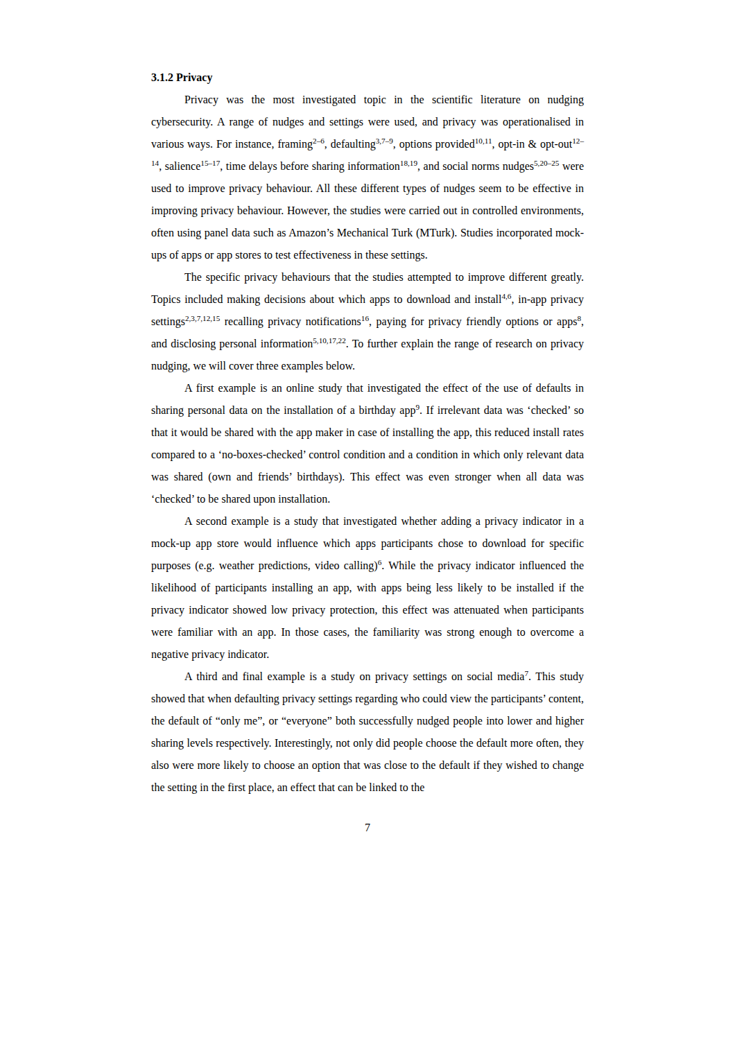3.1.2 Privacy
Privacy was the most investigated topic in the scientific literature on nudging cybersecurity. A range of nudges and settings were used, and privacy was operationalised in various ways. For instance, framing2–6, defaulting3,7–9, options provided10,11, opt-in & opt-out12–14, salience15–17, time delays before sharing information18,19, and social norms nudges5,20–25 were used to improve privacy behaviour. All these different types of nudges seem to be effective in improving privacy behaviour. However, the studies were carried out in controlled environments, often using panel data such as Amazon’s Mechanical Turk (MTurk). Studies incorporated mock-ups of apps or app stores to test effectiveness in these settings.
The specific privacy behaviours that the studies attempted to improve different greatly. Topics included making decisions about which apps to download and install4,6, in-app privacy settings2,3,7,12,15 recalling privacy notifications16, paying for privacy friendly options or apps8, and disclosing personal information5,10,17,22. To further explain the range of research on privacy nudging, we will cover three examples below.
A first example is an online study that investigated the effect of the use of defaults in sharing personal data on the installation of a birthday app9. If irrelevant data was ‘checked’ so that it would be shared with the app maker in case of installing the app, this reduced install rates compared to a ‘no-boxes-checked’ control condition and a condition in which only relevant data was shared (own and friends’ birthdays). This effect was even stronger when all data was ‘checked’ to be shared upon installation.
A second example is a study that investigated whether adding a privacy indicator in a mock-up app store would influence which apps participants chose to download for specific purposes (e.g. weather predictions, video calling)6. While the privacy indicator influenced the likelihood of participants installing an app, with apps being less likely to be installed if the privacy indicator showed low privacy protection, this effect was attenuated when participants were familiar with an app. In those cases, the familiarity was strong enough to overcome a negative privacy indicator.
A third and final example is a study on privacy settings on social media7. This study showed that when defaulting privacy settings regarding who could view the participants’ content, the default of “only me”, or “everyone” both successfully nudged people into lower and higher sharing levels respectively. Interestingly, not only did people choose the default more often, they also were more likely to choose an option that was close to the default if they wished to change the setting in the first place, an effect that can be linked to the
7